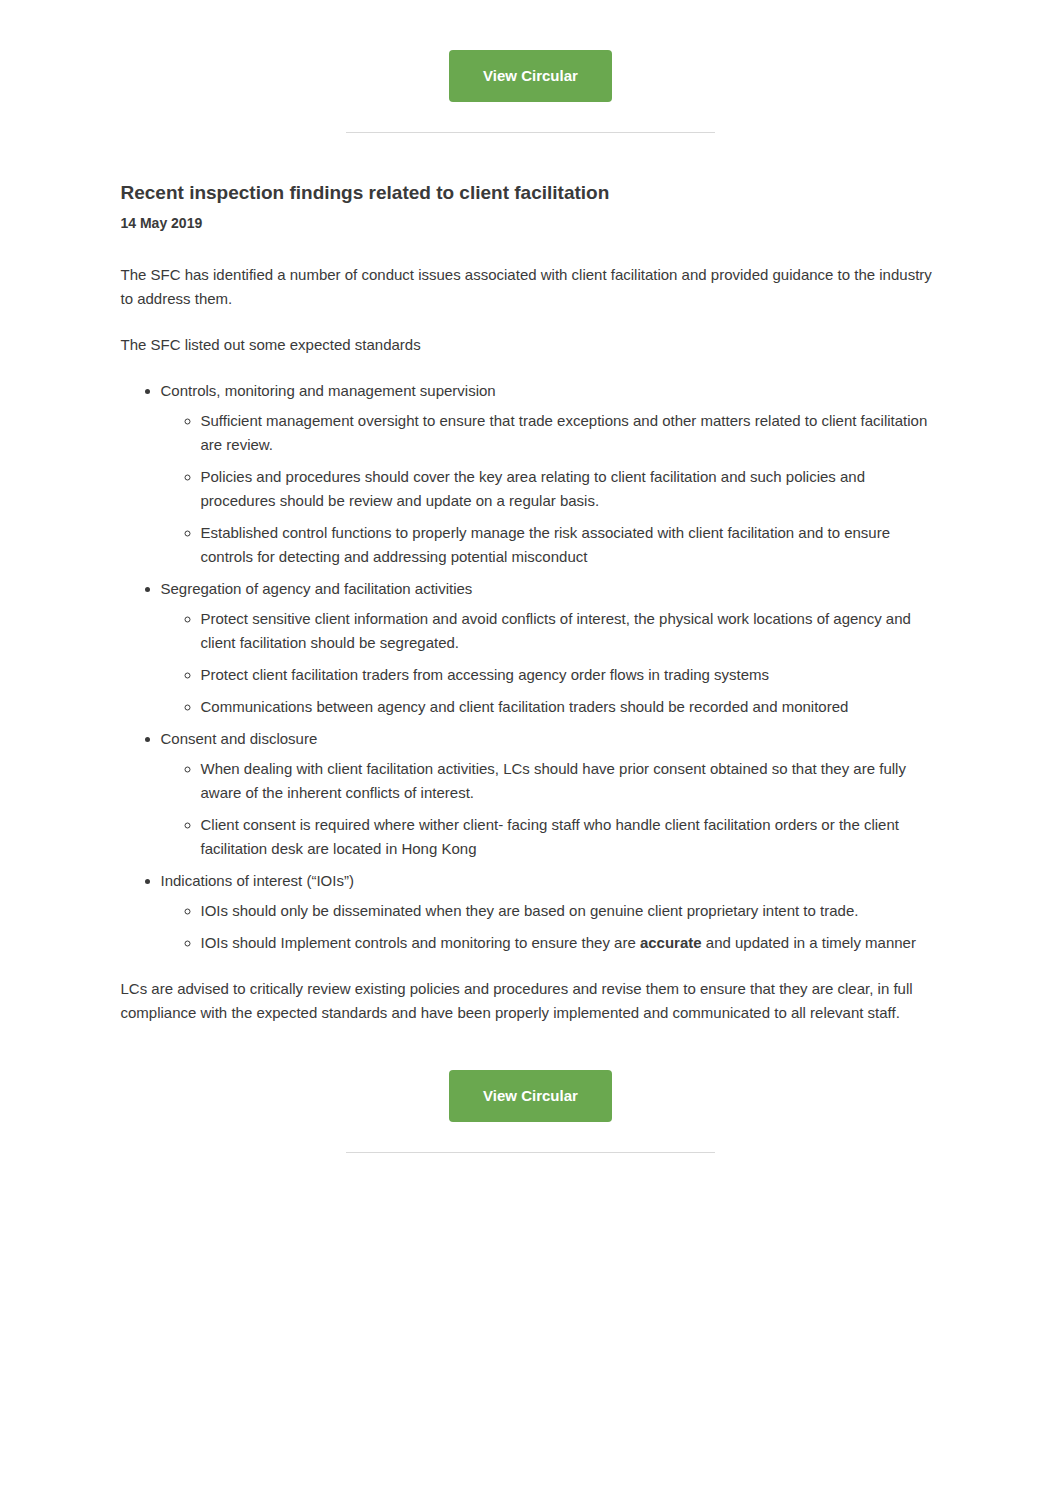View Circular
Recent inspection findings related to client facilitation
14 May 2019
The SFC has identified a number of conduct issues associated with client facilitation and provided guidance to the industry to address them.
The SFC listed out some expected standards
Controls, monitoring and management supervision
Sufficient management oversight to ensure that trade exceptions and other matters related to client facilitation are review.
Policies and procedures should cover the key area relating to client facilitation and such policies and procedures should be review and update on a regular basis.
Established control functions to properly manage the risk associated with client facilitation and to ensure controls for detecting and addressing potential misconduct
Segregation of agency and facilitation activities
Protect sensitive client information and avoid conflicts of interest, the physical work locations of agency and client facilitation should be segregated.
Protect client facilitation traders from accessing agency order flows in trading systems
Communications between agency and client facilitation traders should be recorded and monitored
Consent and disclosure
When dealing with client facilitation activities, LCs should have prior consent obtained so that they are fully aware of the inherent conflicts of interest.
Client consent is required where wither client- facing staff who handle client facilitation orders or the client facilitation desk are located in Hong Kong
Indications of interest (“IOIs”)
IOIs should only be disseminated when they are based on genuine client proprietary intent to trade.
IOIs should Implement controls and monitoring to ensure they are accurate and updated in a timely manner
LCs are advised to critically review existing policies and procedures and revise them to ensure that they are clear, in full compliance with the expected standards and have been properly implemented and communicated to all relevant staff.
View Circular